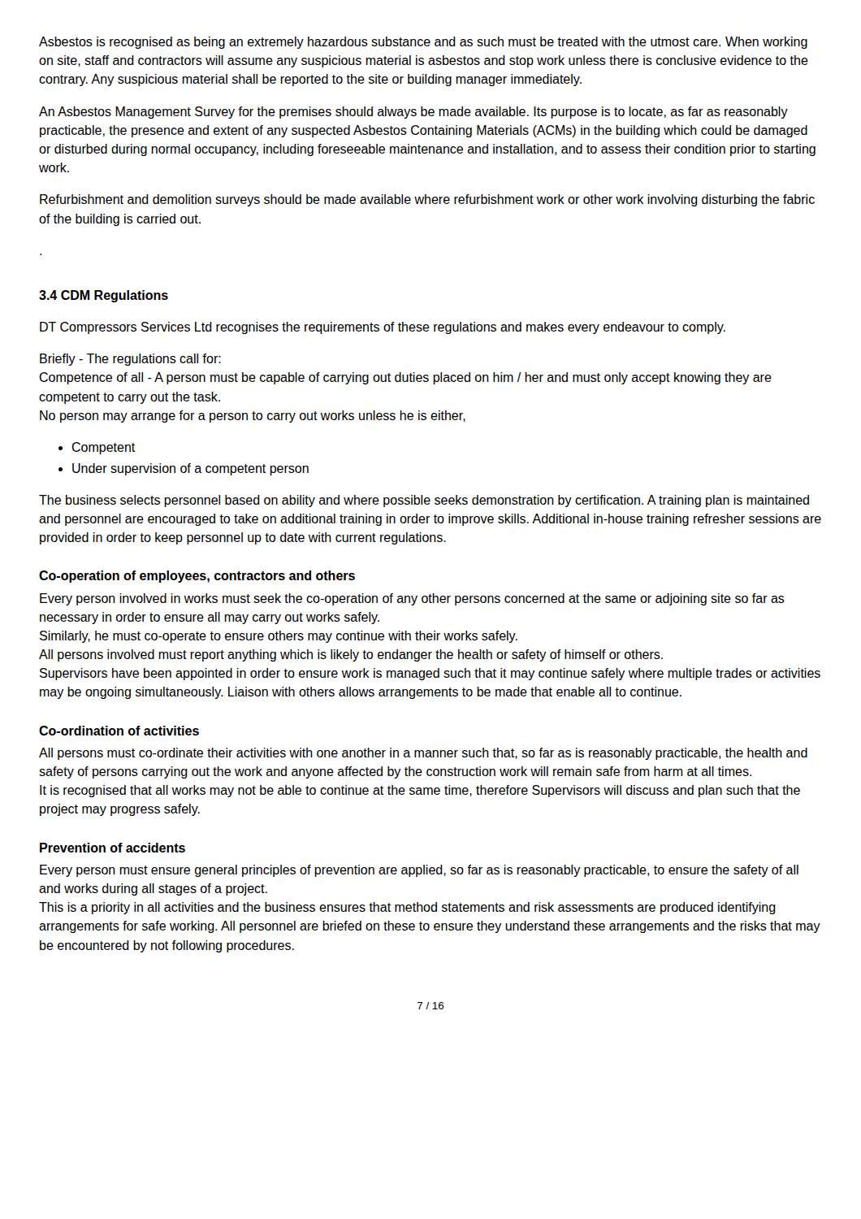Asbestos is recognised as being an extremely hazardous substance and as such must be treated with the utmost care. When working on site, staff and contractors will assume any suspicious material is asbestos and stop work unless there is conclusive evidence to the contrary. Any suspicious material shall be reported to the site or building manager immediately.
An Asbestos Management Survey for the premises should always be made available. Its purpose is to locate, as far as reasonably practicable, the presence and extent of any suspected Asbestos Containing Materials (ACMs) in the building which could be damaged or disturbed during normal occupancy, including foreseeable maintenance and installation, and to assess their condition prior to starting work.
Refurbishment and demolition surveys should be made available where refurbishment work or other work involving disturbing the fabric of the building is carried out.
.
3.4 CDM Regulations
DT Compressors Services Ltd recognises the requirements of these regulations and makes every endeavour to comply.
Briefly - The regulations call for:
Competence of all - A person must be capable of carrying out duties placed on him / her and must only accept knowing they are competent to carry out the task.
No person may arrange for a person to carry out works unless he is either,
Competent
Under supervision of a competent person
The business selects personnel based on ability and where possible seeks demonstration by certification. A training plan is maintained and personnel are encouraged to take on additional training in order to improve skills. Additional in-house training refresher sessions are provided in order to keep personnel up to date with current regulations.
Co-operation of employees, contractors and others
Every person involved in works must seek the co-operation of any other persons concerned at the same or adjoining site so far as necessary in order to ensure all may carry out works safely.
Similarly, he must co-operate to ensure others may continue with their works safely.
All persons involved must report anything which is likely to endanger the health or safety of himself or others.
Supervisors have been appointed in order to ensure work is managed such that it may continue safely where multiple trades or activities may be ongoing simultaneously. Liaison with others allows arrangements to be made that enable all to continue.
Co-ordination of activities
All persons must co-ordinate their activities with one another in a manner such that, so far as is reasonably practicable, the health and safety of persons carrying out the work and anyone affected by the construction work will remain safe from harm at all times.
It is recognised that all works may not be able to continue at the same time, therefore Supervisors will discuss and plan such that the project may progress safely.
Prevention of accidents
Every person must ensure general principles of prevention are applied, so far as is reasonably practicable, to ensure the safety of all and works during all stages of a project.
This is a priority in all activities and the business ensures that method statements and risk assessments are produced identifying arrangements for safe working. All personnel are briefed on these to ensure they understand these arrangements and the risks that may be encountered by not following procedures.
7 / 16